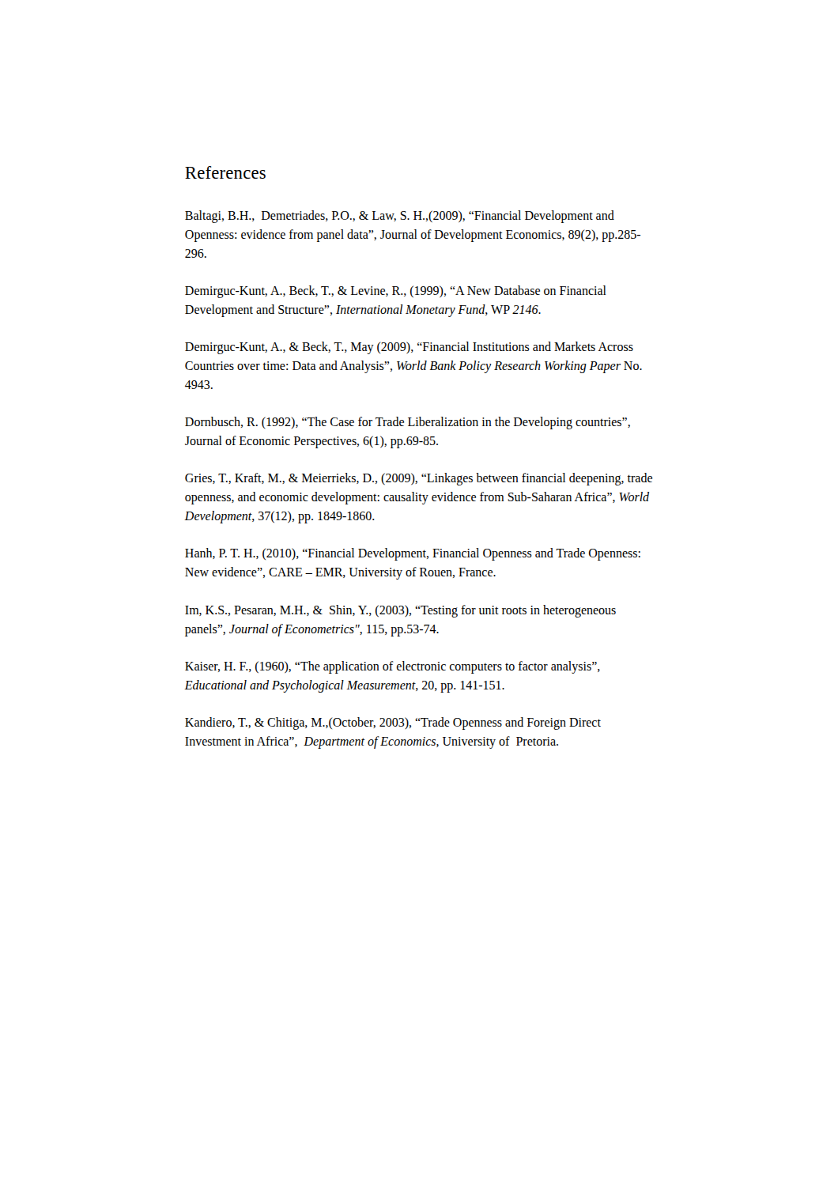References
Baltagi, B.H., Demetriades, P.O., & Law, S. H.,(2009), “Financial Development and Openness: evidence from panel data”, Journal of Development Economics, 89(2), pp.285-296.
Demirguc-Kunt, A., Beck, T., & Levine, R., (1999), “A New Database on Financial Development and Structure”, International Monetary Fund, WP 2146.
Demirguc-Kunt, A., & Beck, T., May (2009), “Financial Institutions and Markets Across Countries over time: Data and Analysis”, World Bank Policy Research Working Paper No. 4943.
Dornbusch, R. (1992), “The Case for Trade Liberalization in the Developing countries”, Journal of Economic Perspectives, 6(1), pp.69-85.
Gries, T., Kraft, M., & Meierrieks, D., (2009), “Linkages between financial deepening, trade openness, and economic development: causality evidence from Sub-Saharan Africa”, World Development, 37(12), pp. 1849-1860.
Hanh, P. T. H., (2010), “Financial Development, Financial Openness and Trade Openness: New evidence”, CARE – EMR, University of Rouen, France.
Im, K.S., Pesaran, M.H., & Shin, Y., (2003), “Testing for unit roots in heterogeneous panels”, Journal of Econometrics", 115, pp.53-74.
Kaiser, H. F., (1960), “The application of electronic computers to factor analysis”, Educational and Psychological Measurement, 20, pp. 141-151.
Kandiero, T., & Chitiga, M.,(October, 2003), “Trade Openness and Foreign Direct Investment in Africa”, Department of Economics, University of Pretoria.